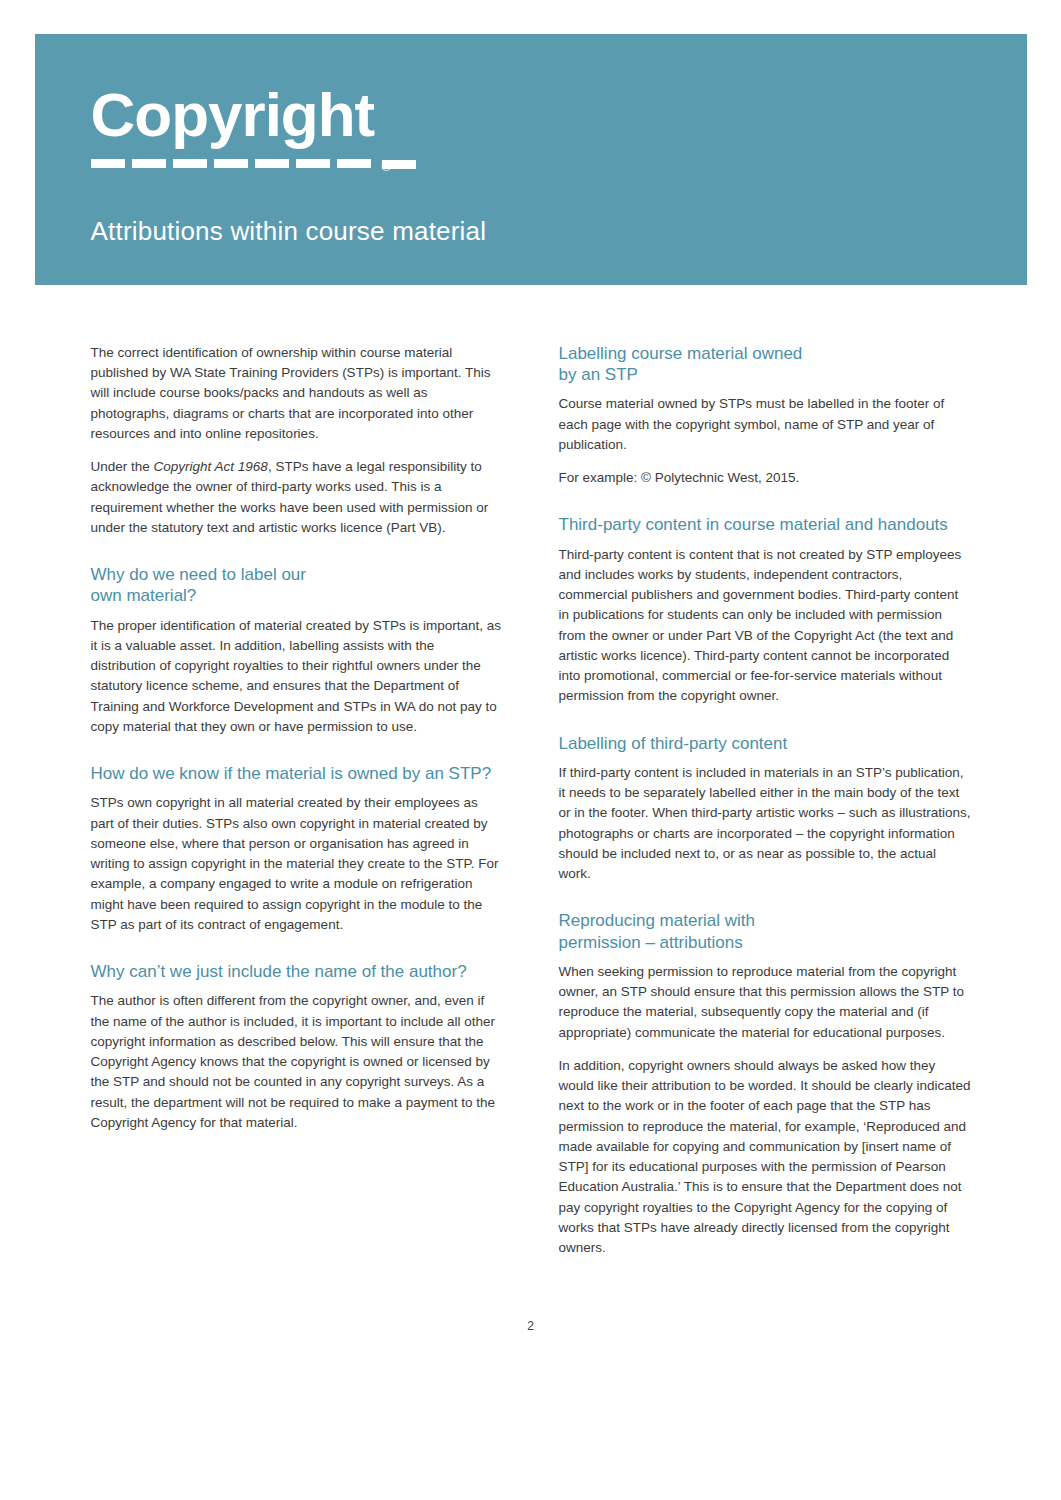Copyright
©
Attributions within course material
The correct identification of ownership within course material published by WA State Training Providers (STPs) is important. This will include course books/packs and handouts as well as photographs, diagrams or charts that are incorporated into other resources and into online repositories.
Under the Copyright Act 1968, STPs have a legal responsibility to acknowledge the owner of third-party works used. This is a requirement whether the works have been used with permission or under the statutory text and artistic works licence (Part VB).
Why do we need to label our
own material?
The proper identification of material created by STPs is important, as it is a valuable asset. In addition, labelling assists with the distribution of copyright royalties to their rightful owners under the statutory licence scheme, and ensures that the Department of Training and Workforce Development and STPs in WA do not pay to copy material that they own or have permission to use.
How do we know if the material is owned by an STP?
STPs own copyright in all material created by their employees as part of their duties. STPs also own copyright in material created by someone else, where that person or organisation has agreed in writing to assign copyright in the material they create to the STP. For example, a company engaged to write a module on refrigeration might have been required to assign copyright in the module to the STP as part of its contract of engagement.
Why can’t we just include the name of the author?
The author is often different from the copyright owner, and, even if the name of the author is included, it is important to include all other copyright information as described below. This will ensure that the Copyright Agency knows that the copyright is owned or licensed by the STP and should not be counted in any copyright surveys. As a result, the department will not be required to make a payment to the Copyright Agency for that material.
Labelling course material owned
by an STP
Course material owned by STPs must be labelled in the footer of each page with the copyright symbol, name of STP and year of publication.
For example: © Polytechnic West, 2015.
Third-party content in course material and handouts
Third-party content is content that is not created by STP employees and includes works by students, independent contractors, commercial publishers and government bodies. Third-party content in publications for students can only be included with permission from the owner or under Part VB of the Copyright Act (the text and artistic works licence). Third-party content cannot be incorporated into promotional, commercial or fee-for-service materials without permission from the copyright owner.
Labelling of third-party content
If third-party content is included in materials in an STP’s publication, it needs to be separately labelled either in the main body of the text or in the footer. When third-party artistic works – such as illustrations, photographs or charts are incorporated – the copyright information should be included next to, or as near as possible to, the actual work.
Reproducing material with
permission – attributions
When seeking permission to reproduce material from the copyright owner, an STP should ensure that this permission allows the STP to reproduce the material, subsequently copy the material and (if appropriate) communicate the material for educational purposes.
In addition, copyright owners should always be asked how they would like their attribution to be worded. It should be clearly indicated next to the work or in the footer of each page that the STP has permission to reproduce the material, for example, ‘Reproduced and made available for copying and communication by [insert name of STP] for its educational purposes with the permission of Pearson Education Australia.’ This is to ensure that the Department does not pay copyright royalties to the Copyright Agency for the copying of works that STPs have already directly licensed from the copyright owners.
2